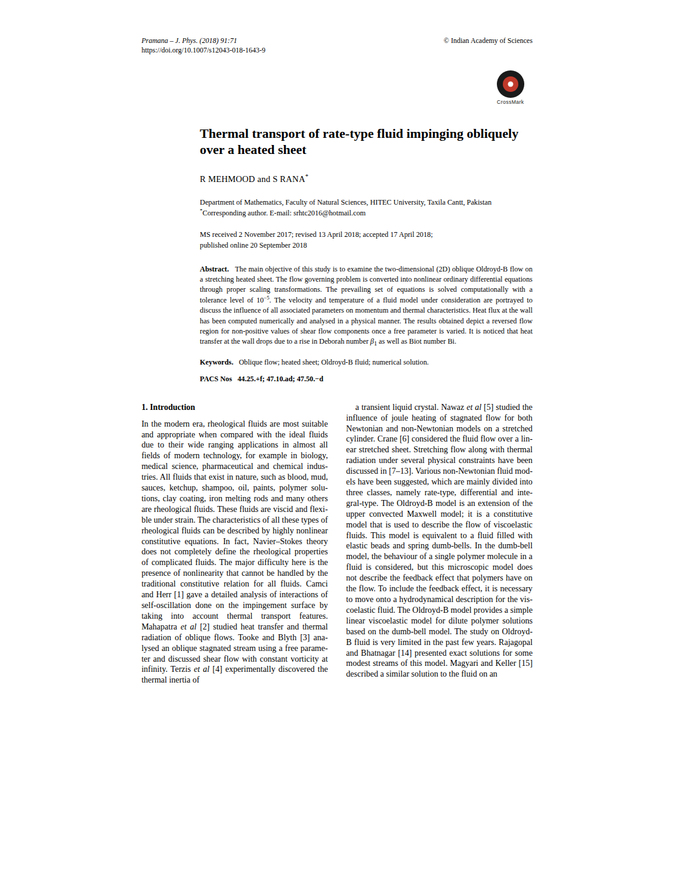Pramana – J. Phys. (2018) 91:71
https://doi.org/10.1007/s12043-018-1643-9
© Indian Academy of Sciences
CrossMark
Thermal transport of rate-type fluid impinging obliquely
over a heated sheet
R MEHMOOD and S RANA*
Department of Mathematics, Faculty of Natural Sciences, HITEC University, Taxila Cantt, Pakistan
*Corresponding author. E-mail: srhtc2016@hotmail.com
MS received 2 November 2017; revised 13 April 2018; accepted 17 April 2018;
published online 20 September 2018
Abstract. The main objective of this study is to examine the two-dimensional (2D) oblique Oldroyd-B flow on a stretching heated sheet. The flow governing problem is converted into nonlinear ordinary differential equations through proper scaling transformations. The prevailing set of equations is solved computationally with a tolerance level of 10−5. The velocity and temperature of a fluid model under consideration are portrayed to discuss the influence of all associated parameters on momentum and thermal characteristics. Heat flux at the wall has been computed numerically and analysed in a physical manner. The results obtained depict a reversed flow region for non-positive values of shear flow components once a free parameter is varied. It is noticed that heat transfer at the wall drops due to a rise in Deborah number β1 as well as Biot number Bi.
Keywords. Oblique flow; heated sheet; Oldroyd-B fluid; numerical solution.
PACS Nos 44.25.+f; 47.10.ad; 47.50.−d
1. Introduction
In the modern era, rheological fluids are most suitable and appropriate when compared with the ideal fluids due to their wide ranging applications in almost all fields of modern technology, for example in biology, medical science, pharmaceutical and chemical industries. All fluids that exist in nature, such as blood, mud, sauces, ketchup, shampoo, oil, paints, polymer solutions, clay coating, iron melting rods and many others are rheological fluids. These fluids are viscid and flexible under strain. The characteristics of all these types of rheological fluids can be described by highly nonlinear constitutive equations. In fact, Navier–Stokes theory does not completely define the rheological properties of complicated fluids. The major difficulty here is the presence of nonlinearity that cannot be handled by the traditional constitutive relation for all fluids. Camci and Herr [1] gave a detailed analysis of interactions of self-oscillation done on the impingement surface by taking into account thermal transport features. Mahapatra et al [2] studied heat transfer and thermal radiation of oblique flows. Tooke and Blyth [3] analysed an oblique stagnated stream using a free parameter and discussed shear flow with constant vorticity at infinity. Terzis et al [4] experimentally discovered the thermal inertia of
a transient liquid crystal. Nawaz et al [5] studied the influence of joule heating of stagnated flow for both Newtonian and non-Newtonian models on a stretched cylinder. Crane [6] considered the fluid flow over a linear stretched sheet. Stretching flow along with thermal radiation under several physical constraints have been discussed in [7–13]. Various non-Newtonian fluid models have been suggested, which are mainly divided into three classes, namely rate-type, differential and integral-type. The Oldroyd-B model is an extension of the upper convected Maxwell model; it is a constitutive model that is used to describe the flow of viscoelastic fluids. This model is equivalent to a fluid filled with elastic beads and spring dumb-bells. In the dumb-bell model, the behaviour of a single polymer molecule in a fluid is considered, but this microscopic model does not describe the feedback effect that polymers have on the flow. To include the feedback effect, it is necessary to move onto a hydrodynamical description for the viscoelastic fluid. The Oldroyd-B model provides a simple linear viscoelastic model for dilute polymer solutions based on the dumb-bell model. The study on Oldroyd-B fluid is very limited in the past few years. Rajagopal and Bhatnagar [14] presented exact solutions for some modest streams of this model. Magyari and Keller [15] described a similar solution to the fluid on an